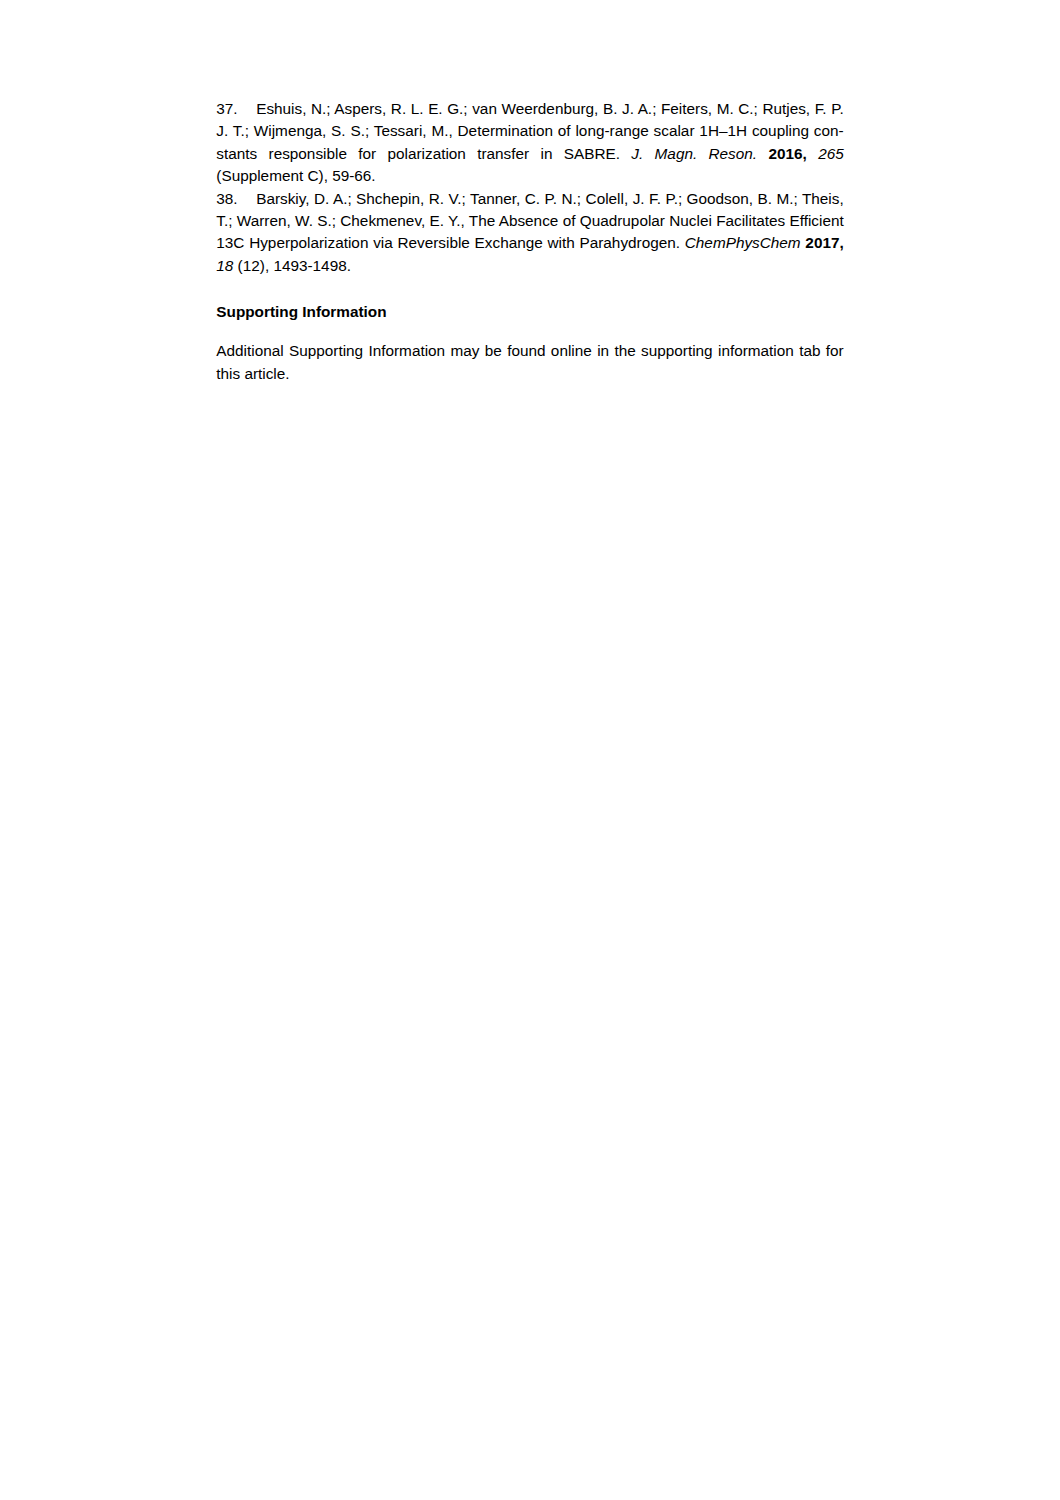37. Eshuis, N.; Aspers, R. L. E. G.; van Weerdenburg, B. J. A.; Feiters, M. C.; Rutjes, F. P. J. T.; Wijmenga, S. S.; Tessari, M., Determination of long-range scalar 1H–1H coupling constants responsible for polarization transfer in SABRE. J. Magn. Reson. 2016, 265 (Supplement C), 59-66.
38. Barskiy, D. A.; Shchepin, R. V.; Tanner, C. P. N.; Colell, J. F. P.; Goodson, B. M.; Theis, T.; Warren, W. S.; Chekmenev, E. Y., The Absence of Quadrupolar Nuclei Facilitates Efficient 13C Hyperpolarization via Reversible Exchange with Parahydrogen. ChemPhysChem 2017, 18 (12), 1493-1498.
Supporting Information
Additional Supporting Information may be found online in the supporting information tab for this article.